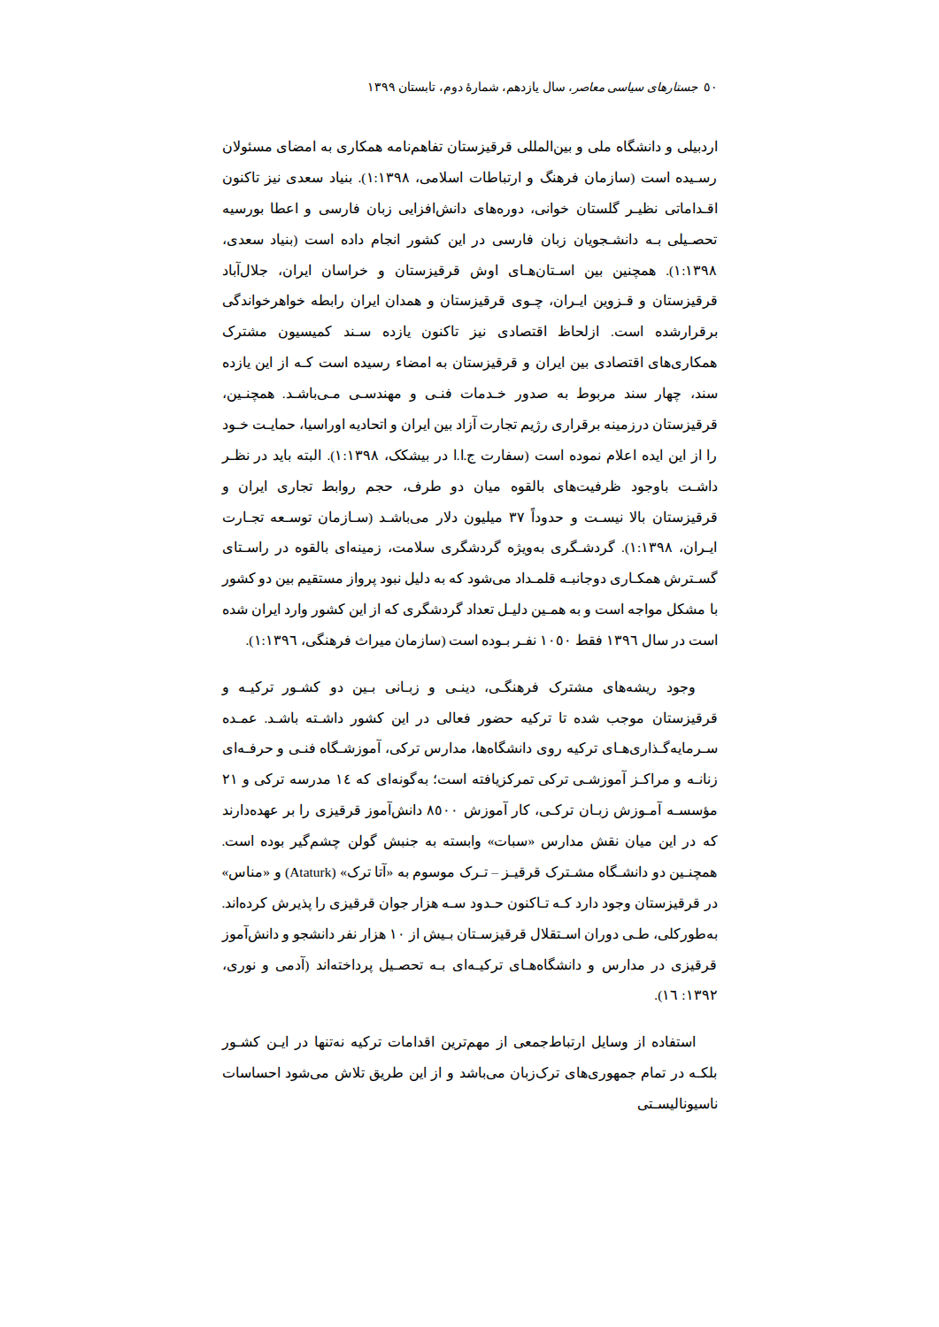٥٠ جستارهای سیاسی معاصر، سال یازدهم، شمارهٔ دوم، تابستان ١٣٩٩
اردبیلی و دانشگاه ملی و بین‌المللی قرقیزستان تفاهم‌نامه همکاری به امضای مسئولان رسـیده است (سازمان فرهنگ و ارتباطات اسلامی، ١:١٣٩٨). بنیاد سعدی نیز تاکنون اقـداماتی نظیـر گلستان خوانی، دوره‌های دانش‌افزایی زبان فارسی و اعطا بورسیه تحصـیلی بـه دانشـجویان زبان فارسی در این کشور انجام داده است (بنیاد سعدی، ١:١٣٩٨). همچنین بین اسـتان‌هـای اوش قرقیزستان و خراسان ایران، جلال‌آباد قرقیزستان و قـزوین ایـران، چـوی قرقیزستان و همدان ایران رابطه خواهرخواندگی برقرارشده است. ازلحاظ اقتصادی نیز تاکنون یازده سـند کمیسیون مشترک همکاری‌های اقتصادی بین ایران و قرقیزستان به امضاء رسیده است کـه از این یازده سند، چهار سند مربوط به صدور خـدمات فنـی و مهندسـی مـی‌باشـد. همچنـین، قرقیزستان درزمینه برقراری رژیم تجارت آزاد بین ایران و اتحادیه اوراسیا، حمایـت خـود را از این ایده اعلام نموده است (سفارت ج.ا.ا در بیشکک، ١:١٣٩٨). البته باید در نظـر داشـت باوجود ظرفیت‌های بالقوه میان دو طرف، حجم روابط تجاری ایران و قرقیزستان بالا نیسـت و حدوداً ٣٧ میلیون دلار می‌باشـد (سـازمان توسـعه تجـارت ایـران، ١:١٣٩٨). گردشـگری به‌ویژه گردشگری سلامت، زمینه‌ای بالقوه در راسـتای گسـترش همکـاری دوجانبـه قلمـداد می‌شود که به دلیل نبود پرواز مستقیم بین دو کشور با مشکل مواجه است و به همـین دلیـل تعداد گردشگری که از این کشور وارد ایران شده است در سال ١٣٩٦ فقط ١٠٥٠ نفـر بـوده است (سازمان میراث فرهنگی، ١:١٣٩٦).
وجود ریشه‌های مشترک فرهنگـی، دینـی و زبـانی بـین دو کشـور ترکیـه و قرقیزستان موجب شده تا ترکیه حضور فعالی در این کشور داشـته باشـد. عمـده سـرمایه‌گـذاری‌هـای ترکیه روی دانشگاه‌ها، مدارس ترکی، آموزشـگاه فنـی و حرفـه‌ای زنانـه و مراکـز آموزشـی ترکی تمرکزیافته است؛ به‌گونه‌ای که ١٤ مدرسه ترکی و ٢١ مؤسسـه آمـوزش زبـان ترکـی، کار آموزش ٨٥٠٠ دانش‌آموز قرقیزی را بر عهده‌دارند که در این میان نقش مدارس «سبات» وابسته به جنبش گولن چشم‌گیر بوده است. همچنـین دو دانشـگاه مشـترک قرقیـز – تـرک موسوم به «آتا ترک» (Ataturk) و «مناس» در قرقیزستان وجود دارد کـه تـاکنون حـدود سـه هزار جوان قرقیزی را پذیرش کرده‌اند. به‌طورکلی، طـی دوران اسـتقلال قرقیزسـتان بـیش از ١٠ هزار نفر دانشجو و دانش‌آموز قرقیزی در مدارس و دانشگاه‌هـای ترکیـه‌ای بـه تحصـیل پرداخته‌اند (آدمی و نوری، ١٣٩٢: ١٦).
استفاده از وسایل ارتباط‌جمعی از مهم‌ترین اقدامات ترکیه نه‌تنها در ایـن کشـور بلکـه در تمام جمهوری‌های ترک‌زبان می‌باشد و از این طریق تلاش می‌شود احساسات ناسیونالیسـتی